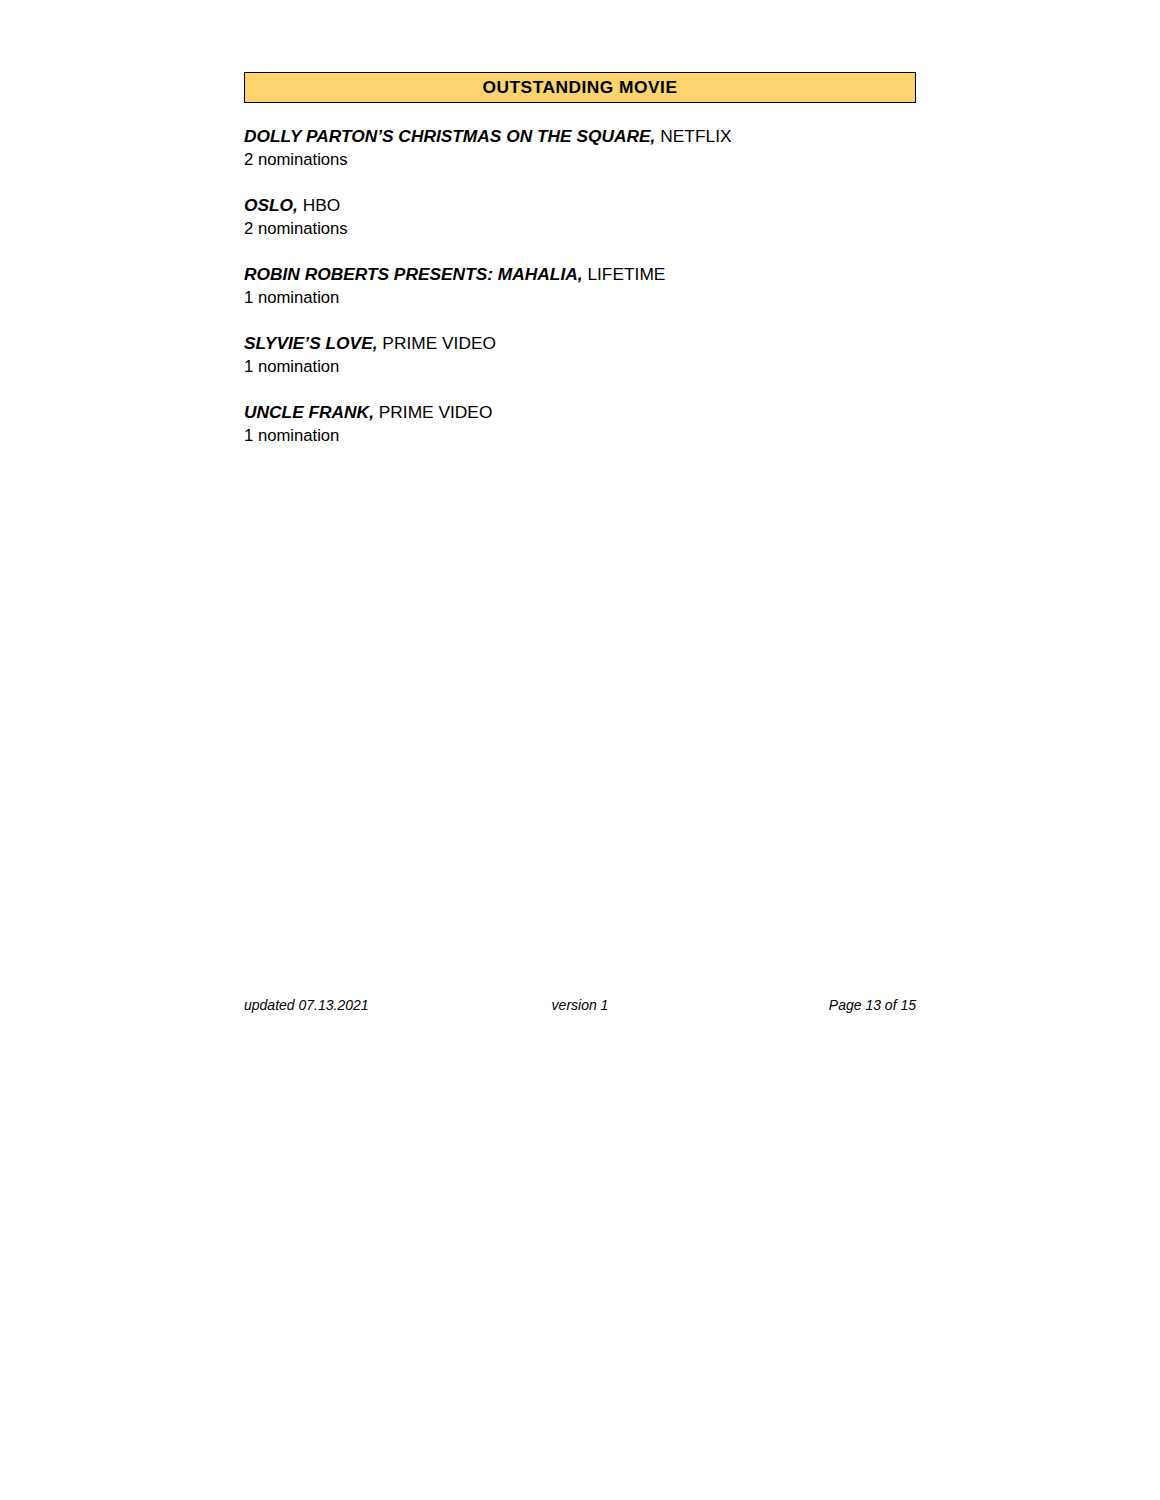OUTSTANDING MOVIE
DOLLY PARTON’S CHRISTMAS ON THE SQUARE, NETFLIX
2 nominations
OSLO, HBO
2 nominations
ROBIN ROBERTS PRESENTS: MAHALIA, LIFETIME
1 nomination
SLYVIE’S LOVE, PRIME VIDEO
1 nomination
UNCLE FRANK, PRIME VIDEO
1 nomination
updated 07.13.2021
version 1
Page 13 of 15